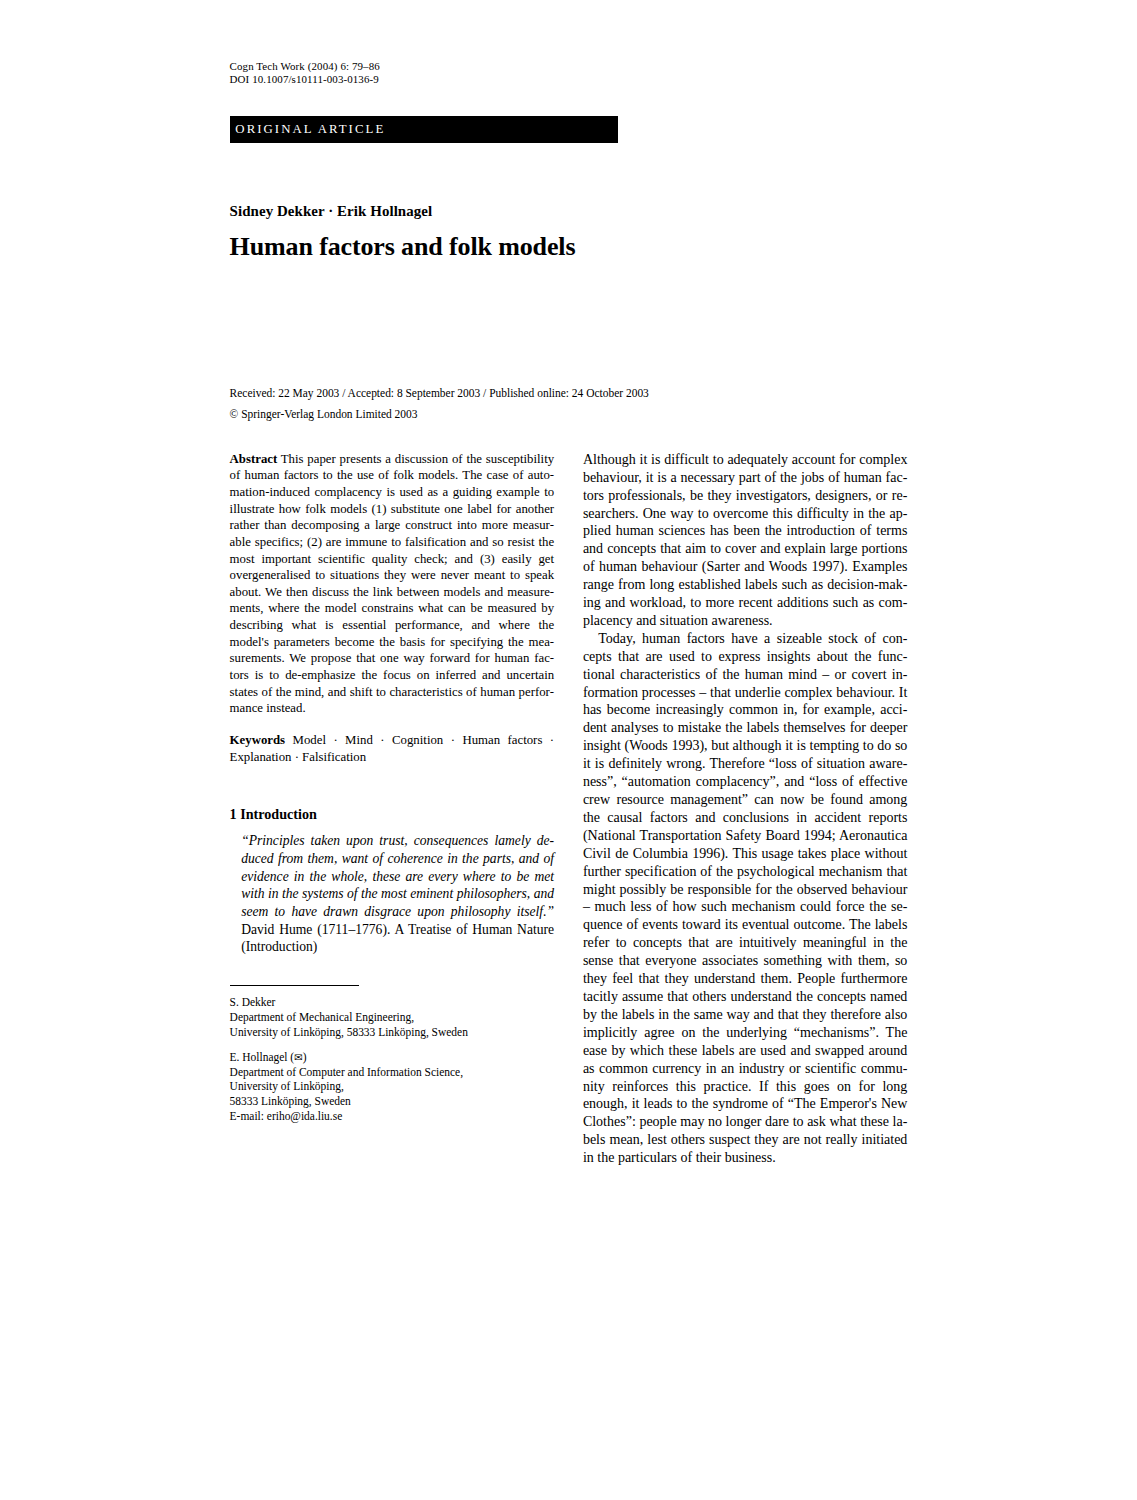Cogn Tech Work (2004) 6: 79–86
DOI 10.1007/s10111-003-0136-9
Original article
Sidney Dekker · Erik Hollnagel
Human factors and folk models
Received: 22 May 2003 / Accepted: 8 September 2003 / Published online: 24 October 2003
© Springer-Verlag London Limited 2003
Abstract This paper presents a discussion of the susceptibility of human factors to the use of folk models. The case of automation-induced complacency is used as a guiding example to illustrate how folk models (1) substitute one label for another rather than decomposing a large construct into more measurable specifics; (2) are immune to falsification and so resist the most important scientific quality check; and (3) easily get overgeneralised to situations they were never meant to speak about. We then discuss the link between models and measurements, where the model constrains what can be measured by describing what is essential performance, and where the model's parameters become the basis for specifying the measurements. We propose that one way forward for human factors is to de-emphasize the focus on inferred and uncertain states of the mind, and shift to characteristics of human performance instead.
Keywords Model · Mind · Cognition · Human factors · Explanation · Falsification
1 Introduction
“Principles taken upon trust, consequences lamely deduced from them, want of coherence in the parts, and of evidence in the whole, these are every where to be met with in the systems of the most eminent philosophers, and seem to have drawn disgrace upon philosophy itself.” David Hume (1711–1776). A Treatise of Human Nature (Introduction)
S. Dekker
Department of Mechanical Engineering,
University of Linköping, 58333 Linköping, Sweden
E. Hollnagel (✉)
Department of Computer and Information Science,
University of Linköping,
58333 Linköping, Sweden
E-mail: eriho@ida.liu.se
Although it is difficult to adequately account for complex behaviour, it is a necessary part of the jobs of human factors professionals, be they investigators, designers, or researchers. One way to overcome this difficulty in the applied human sciences has been the introduction of terms and concepts that aim to cover and explain large portions of human behaviour (Sarter and Woods 1997). Examples range from long established labels such as decision-making and workload, to more recent additions such as complacency and situation awareness.
Today, human factors have a sizeable stock of concepts that are used to express insights about the functional characteristics of the human mind – or covert information processes – that underlie complex behaviour. It has become increasingly common in, for example, accident analyses to mistake the labels themselves for deeper insight (Woods 1993), but although it is tempting to do so it is definitely wrong. Therefore “loss of situation awareness”, “automation complacency”, and “loss of effective crew resource management” can now be found among the causal factors and conclusions in accident reports (National Transportation Safety Board 1994; Aeronautica Civil de Columbia 1996). This usage takes place without further specification of the psychological mechanism that might possibly be responsible for the observed behaviour – much less of how such mechanism could force the sequence of events toward its eventual outcome. The labels refer to concepts that are intuitively meaningful in the sense that everyone associates something with them, so they feel that they understand them. People furthermore tacitly assume that others understand the concepts named by the labels in the same way and that they therefore also implicitly agree on the underlying “mechanisms”. The ease by which these labels are used and swapped around as common currency in an industry or scientific community reinforces this practice. If this goes on for long enough, it leads to the syndrome of “The Emperor's New Clothes”: people may no longer dare to ask what these labels mean, lest others suspect they are not really initiated in the particulars of their business.